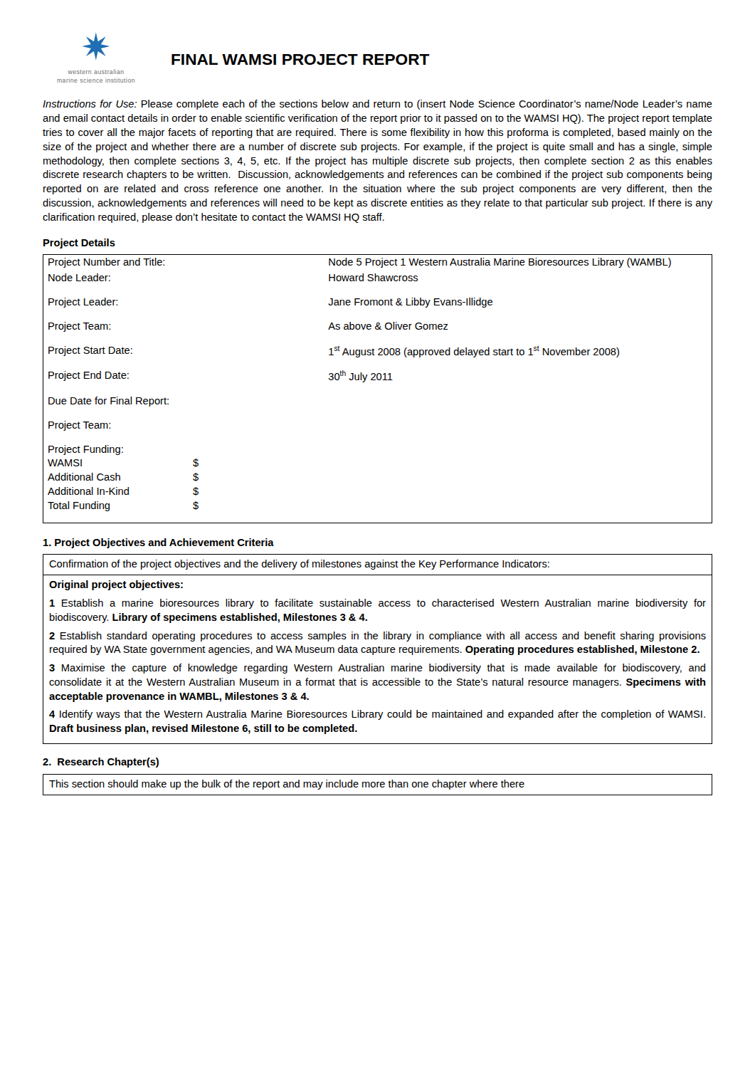✷
western australian
marine science institution
FINAL WAMSI PROJECT REPORT
Instructions for Use: Please complete each of the sections below and return to (insert Node Science Coordinator’s name/Node Leader’s name and email contact details in order to enable scientific verification of the report prior to it passed on to the WAMSI HQ). The project report template tries to cover all the major facets of reporting that are required. There is some flexibility in how this proforma is completed, based mainly on the size of the project and whether there are a number of discrete sub projects. For example, if the project is quite small and has a single, simple methodology, then complete sections 3, 4, 5, etc. If the project has multiple discrete sub projects, then complete section 2 as this enables discrete research chapters to be written. Discussion, acknowledgements and references can be combined if the project sub components being reported on are related and cross reference one another. In the situation where the sub project components are very different, then the discussion, acknowledgements and references will need to be kept as discrete entities as they relate to that particular sub project. If there is any clarification required, please don’t hesitate to contact the WAMSI HQ staff.
Project Details
| Project Number and Title: | Node 5 Project 1 Western Australia Marine Bioresources Library (WAMBL) |
| Node Leader: | Howard Shawcross |
| Project Leader: | Jane Fromont & Libby Evans-Illidge |
| Project Team: | As above & Oliver Gomez |
| Project Start Date: | 1 st August 2008 (approved delayed start to 1 st November 2008) |
| Project End Date: | 30 th July 2011 |
| Due Date for Final Report: | |
| Project Team: | |
| / Project Funding: / / / / WAMSI / $ / / / Additional Cash / $ / / / Additional In-Kind / $ / / / Total Funding / $ / / |
1. Project Objectives and Achievement Criteria
Confirmation of the project objectives and the delivery of milestones against the Key Performance Indicators:
Original project objectives:
1 Establish a marine bioresources library to facilitate sustainable access to characterised Western Australian marine biodiversity for biodiscovery. Library of specimens established, Milestones 3 & 4.
2 Establish standard operating procedures to access samples in the library in compliance with all access and benefit sharing provisions required by WA State government agencies, and WA Museum data capture requirements. Operating procedures established, Milestone 2.
3 Maximise the capture of knowledge regarding Western Australian marine biodiversity that is made available for biodiscovery, and consolidate it at the Western Australian Museum in a format that is accessible to the State’s natural resource managers. Specimens with acceptable provenance in WAMBL, Milestones 3 & 4.
4 Identify ways that the Western Australia Marine Bioresources Library could be maintained and expanded after the completion of WAMSI. Draft business plan, revised Milestone 6, still to be completed.
2. Research Chapter(s)
This section should make up the bulk of the report and may include more than one chapter where there